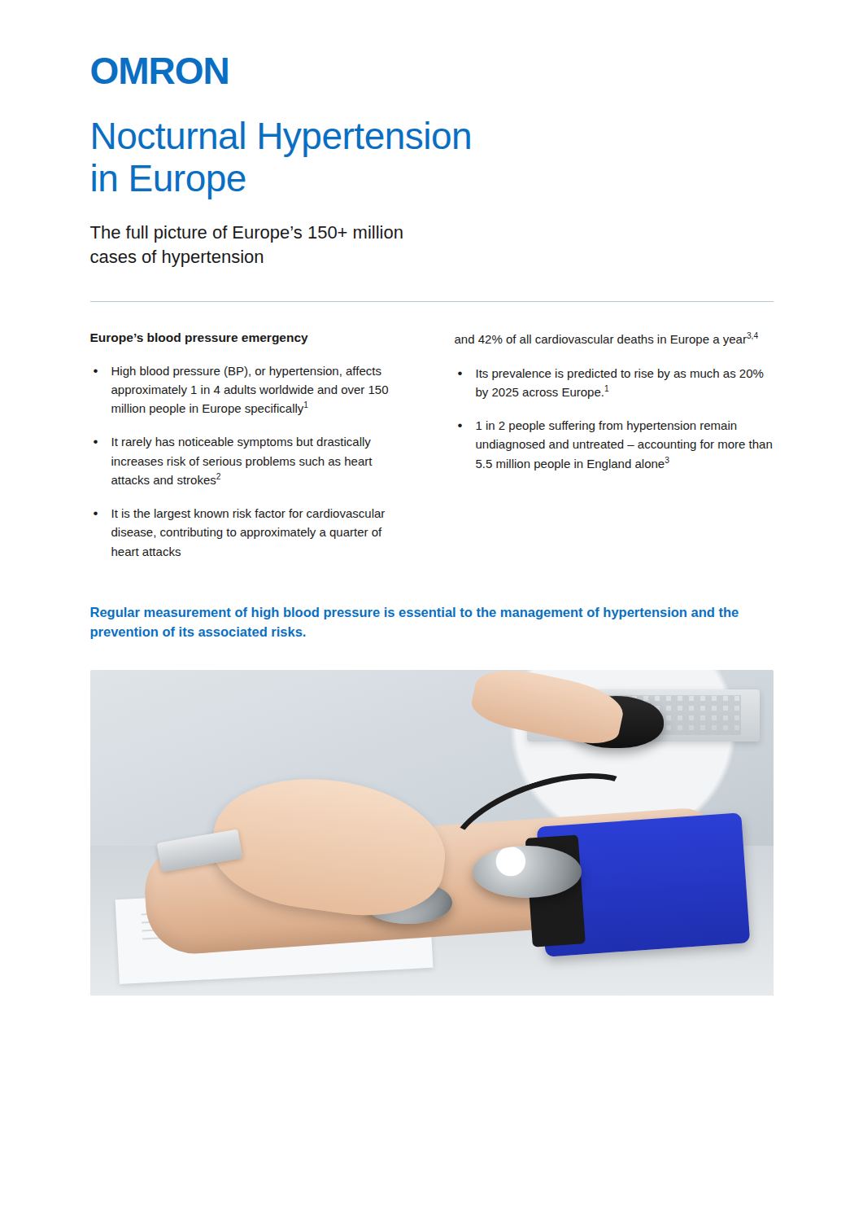OMRON
Nocturnal Hypertension
in Europe
The full picture of Europe’s 150+ million
cases of hypertension
Europe’s blood pressure emergency
High blood pressure (BP), or hypertension, affects approximately 1 in 4 adults worldwide and over 150 million people in Europe specifically1
It rarely has noticeable symptoms but drastically increases risk of serious problems such as heart attacks and strokes2
It is the largest known risk factor for cardiovascular disease, contributing to approximately a quarter of heart attacks
and 42% of all cardiovascular deaths in Europe a year3,4
Its prevalence is predicted to rise by as much as 20% by 2025 across Europe.1
1 in 2 people suffering from hypertension remain undiagnosed and untreated – accounting for more than 5.5 million people in England alone3
Regular measurement of high blood pressure is essential to the management of hypertension and the prevention of its associated risks.